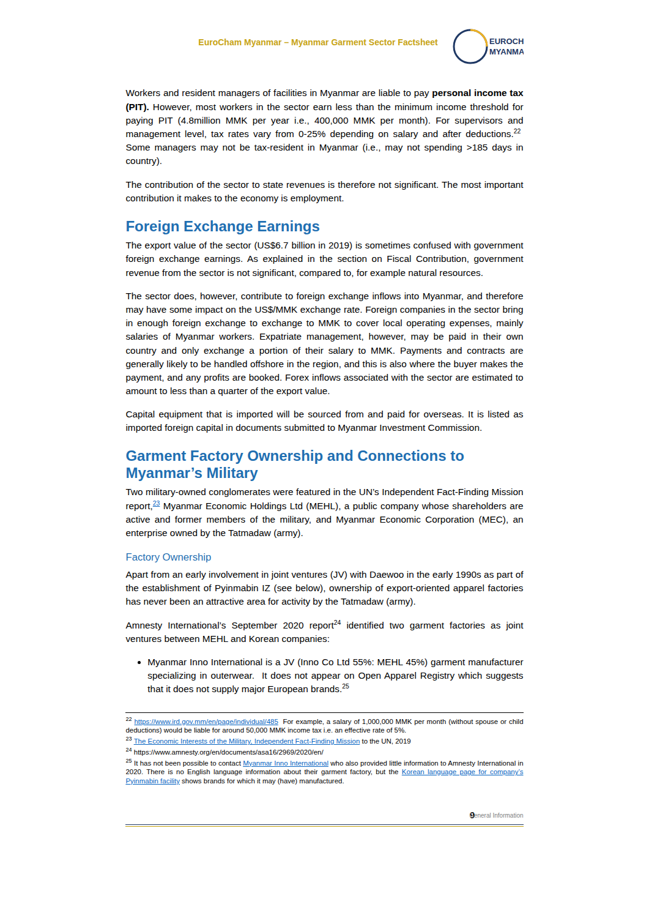EuroCham Myanmar – Myanmar Garment Sector Factsheet
EUROCHAM MYANMAR
Workers and resident managers of facilities in Myanmar are liable to pay personal income tax (PIT). However, most workers in the sector earn less than the minimum income threshold for paying PIT (4.8million MMK per year i.e., 400,000 MMK per month). For supervisors and management level, tax rates vary from 0-25% depending on salary and after deductions.22 Some managers may not be tax-resident in Myanmar (i.e., may not spending >185 days in country).
The contribution of the sector to state revenues is therefore not significant. The most important contribution it makes to the economy is employment.
Foreign Exchange Earnings
The export value of the sector (US$6.7 billion in 2019) is sometimes confused with government foreign exchange earnings. As explained in the section on Fiscal Contribution, government revenue from the sector is not significant, compared to, for example natural resources.
The sector does, however, contribute to foreign exchange inflows into Myanmar, and therefore may have some impact on the US$/MMK exchange rate. Foreign companies in the sector bring in enough foreign exchange to exchange to MMK to cover local operating expenses, mainly salaries of Myanmar workers. Expatriate management, however, may be paid in their own country and only exchange a portion of their salary to MMK. Payments and contracts are generally likely to be handled offshore in the region, and this is also where the buyer makes the payment, and any profits are booked. Forex inflows associated with the sector are estimated to amount to less than a quarter of the export value.
Capital equipment that is imported will be sourced from and paid for overseas. It is listed as imported foreign capital in documents submitted to Myanmar Investment Commission.
Garment Factory Ownership and Connections to Myanmar’s Military
Two military-owned conglomerates were featured in the UN’s Independent Fact-Finding Mission report,23 Myanmar Economic Holdings Ltd (MEHL), a public company whose shareholders are active and former members of the military, and Myanmar Economic Corporation (MEC), an enterprise owned by the Tatmadaw (army).
Factory Ownership
Apart from an early involvement in joint ventures (JV) with Daewoo in the early 1990s as part of the establishment of Pyinmabin IZ (see below), ownership of export-oriented apparel factories has never been an attractive area for activity by the Tatmadaw (army).
Amnesty International’s September 2020 report24 identified two garment factories as joint ventures between MEHL and Korean companies:
Myanmar Inno International is a JV (Inno Co Ltd 55%: MEHL 45%) garment manufacturer specializing in outerwear. It does not appear on Open Apparel Registry which suggests that it does not supply major European brands.25
22 https://www.ird.gov.mm/en/page/individual/485 For example, a salary of 1,000,000 MMK per month (without spouse or child deductions) would be liable for around 50,000 MMK income tax i.e. an effective rate of 5%.
23 The Economic Interests of the Military, Independent Fact-Finding Mission to the UN, 2019
24 https://www.amnesty.org/en/documents/asa16/2969/2020/en/
25 It has not been possible to contact Myanmar Inno International who also provided little information to Amnesty International in 2020. There is no English language information about their garment factory, but the Korean language page for company’s Pyinmabin facility shows brands for which it may (have) manufactured.
9
General Information